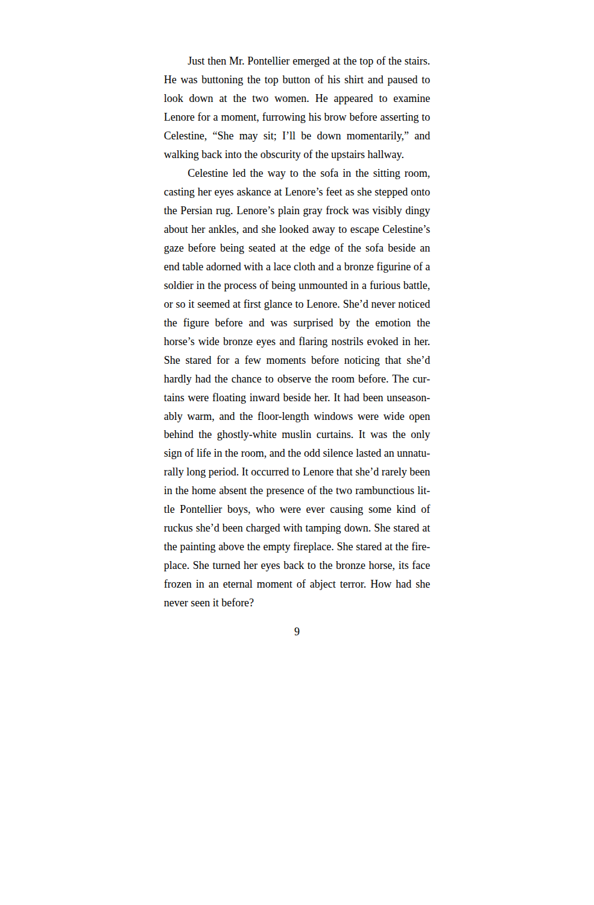Just then Mr. Pontellier emerged at the top of the stairs. He was buttoning the top button of his shirt and paused to look down at the two women. He appeared to examine Lenore for a moment, furrowing his brow before asserting to Celestine, “She may sit; I’ll be down momentarily,” and walking back into the obscurity of the upstairs hallway.
Celestine led the way to the sofa in the sitting room, casting her eyes askance at Lenore’s feet as she stepped onto the Persian rug. Lenore’s plain gray frock was visibly dingy about her ankles, and she looked away to escape Celestine’s gaze before being seated at the edge of the sofa beside an end table adorned with a lace cloth and a bronze figurine of a soldier in the process of being unmounted in a furious battle, or so it seemed at first glance to Lenore. She’d never noticed the figure before and was surprised by the emotion the horse’s wide bronze eyes and flaring nostrils evoked in her. She stared for a few moments before noticing that she’d hardly had the chance to observe the room before. The curtains were floating inward beside her. It had been unseasonably warm, and the floor-length windows were wide open behind the ghostly-white muslin curtains. It was the only sign of life in the room, and the odd silence lasted an unnaturally long period. It occurred to Lenore that she’d rarely been in the home absent the presence of the two rambunctious little Pontellier boys, who were ever causing some kind of ruckus she’d been charged with tamping down. She stared at the painting above the empty fireplace. She stared at the fireplace. She turned her eyes back to the bronze horse, its face frozen in an eternal moment of abject terror. How had she never seen it before?
9